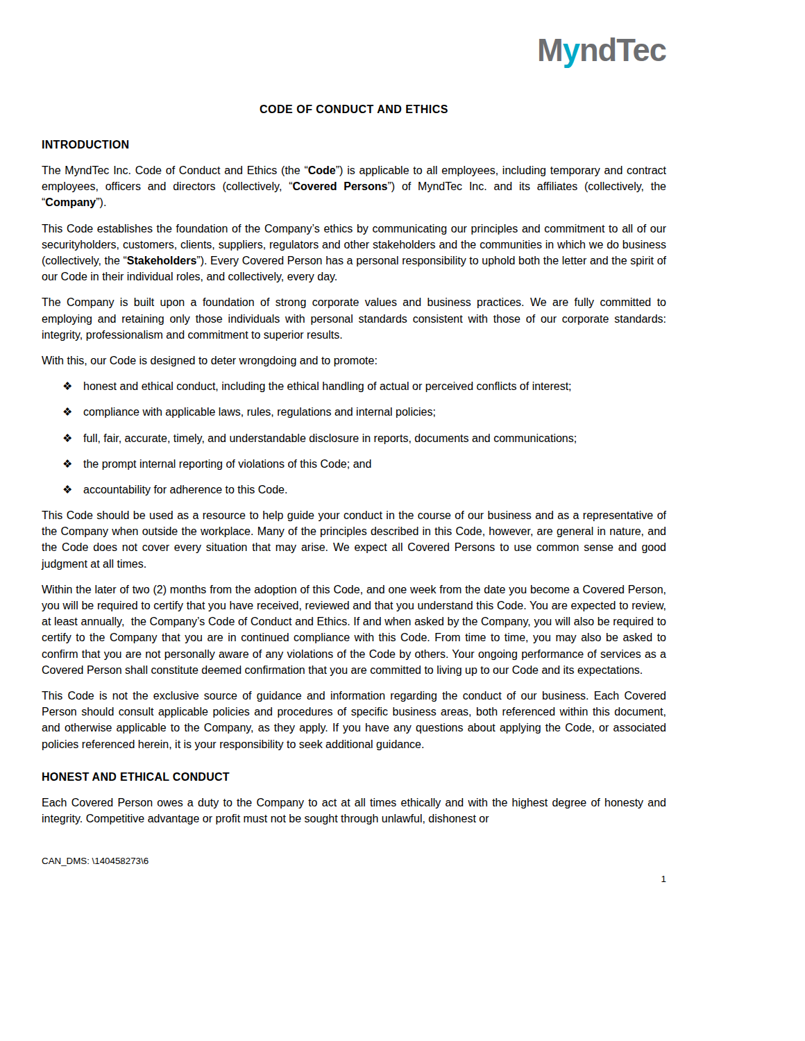MyndTec
CODE OF CONDUCT AND ETHICS
INTRODUCTION
The MyndTec Inc. Code of Conduct and Ethics (the “Code”) is applicable to all employees, including temporary and contract employees, officers and directors (collectively, “Covered Persons”) of MyndTec Inc. and its affiliates (collectively, the “Company”).
This Code establishes the foundation of the Company’s ethics by communicating our principles and commitment to all of our securityholders, customers, clients, suppliers, regulators and other stakeholders and the communities in which we do business (collectively, the “Stakeholders”). Every Covered Person has a personal responsibility to uphold both the letter and the spirit of our Code in their individual roles, and collectively, every day.
The Company is built upon a foundation of strong corporate values and business practices. We are fully committed to employing and retaining only those individuals with personal standards consistent with those of our corporate standards: integrity, professionalism and commitment to superior results.
With this, our Code is designed to deter wrongdoing and to promote:
honest and ethical conduct, including the ethical handling of actual or perceived conflicts of interest;
compliance with applicable laws, rules, regulations and internal policies;
full, fair, accurate, timely, and understandable disclosure in reports, documents and communications;
the prompt internal reporting of violations of this Code; and
accountability for adherence to this Code.
This Code should be used as a resource to help guide your conduct in the course of our business and as a representative of the Company when outside the workplace. Many of the principles described in this Code, however, are general in nature, and the Code does not cover every situation that may arise. We expect all Covered Persons to use common sense and good judgment at all times.
Within the later of two (2) months from the adoption of this Code, and one week from the date you become a Covered Person, you will be required to certify that you have received, reviewed and that you understand this Code. You are expected to review, at least annually, the Company’s Code of Conduct and Ethics. If and when asked by the Company, you will also be required to certify to the Company that you are in continued compliance with this Code. From time to time, you may also be asked to confirm that you are not personally aware of any violations of the Code by others. Your ongoing performance of services as a Covered Person shall constitute deemed confirmation that you are committed to living up to our Code and its expectations.
This Code is not the exclusive source of guidance and information regarding the conduct of our business. Each Covered Person should consult applicable policies and procedures of specific business areas, both referenced within this document, and otherwise applicable to the Company, as they apply. If you have any questions about applying the Code, or associated policies referenced herein, it is your responsibility to seek additional guidance.
HONEST AND ETHICAL CONDUCT
Each Covered Person owes a duty to the Company to act at all times ethically and with the highest degree of honesty and integrity. Competitive advantage or profit must not be sought through unlawful, dishonest or
CAN_DMS: \140458273\6
1